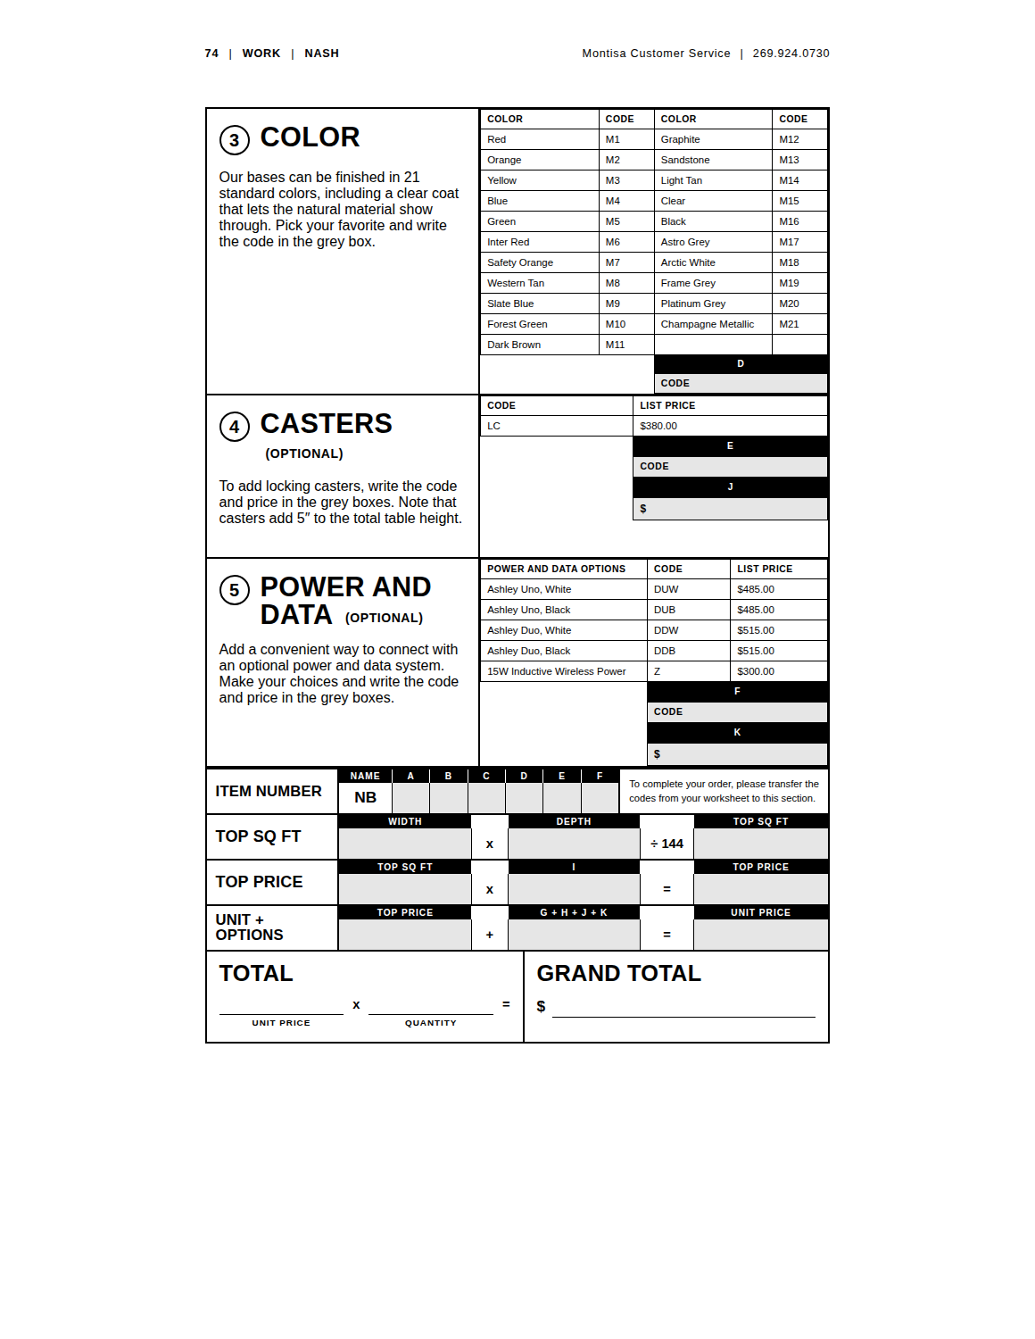74 | WORK | NASH
Montisa Customer Service | 269.924.0730
3
COLOR
Our bases can be finished in 21 standard colors, including a clear coat that lets the natural material show through. Pick your favorite and write the code in the grey box.
| Color | Code | Color | Code |
| --- | --- | --- | --- |
| Red | M1 | Graphite | M12 |
| Orange | M2 | Sandstone | M13 |
| Yellow | M3 | Light Tan | M14 |
| Blue | M4 | Clear | M15 |
| Green | M5 | Black | M16 |
| Inter Red | M6 | Astro Grey | M17 |
| Safety Orange | M7 | Arctic White | M18 |
| Western Tan | M8 | Frame Grey | M19 |
| Slate Blue | M9 | Platinum Grey | M20 |
| Forest Green | M10 | Champagne Metallic | M21 |
| Dark Brown | M11 | | |
| | D |
| | CODE |
4
CASTERS (OPTIONAL)
To add locking casters, write the code and price in the grey boxes. Note that casters add 5″ to the total table height.
| Code | List Price |
| --- | --- |
| LC | $380.00 |
| | E |
| | CODE |
| | J |
| | $ |
5
POWER AND DATA (OPTIONAL)
Add a convenient way to connect with an optional power and data system. Make your choices and write the code and price in the grey boxes.
| Power and Data Options | Code | List Price |
| --- | --- | --- |
| Ashley Uno, White | DUW | $485.00 |
| Ashley Uno, Black | DUB | $485.00 |
| Ashley Duo, White | DDW | $515.00 |
| Ashley Duo, Black | DDB | $515.00 |
| 15W Inductive Wireless Power | Z | $300.00 |
| | F |
| | CODE |
| | K |
| | $ |
ITEM NUMBER
NAME
A
B
C
D
E
F
NB
To complete your order, please transfer the codes from your worksheet to this section.
TOP SQ FT
WIDTH
DEPTH
TOP SQ FT
x
÷ 144
TOP PRICE
TOP SQ FT
I
TOP PRICE
x
=
UNIT + OPTIONS
TOP PRICE
G + H + J + K
UNIT PRICE
+
=
TOTAL
UNIT PRICE
x
QUANTITY
=
GRAND TOTAL
$